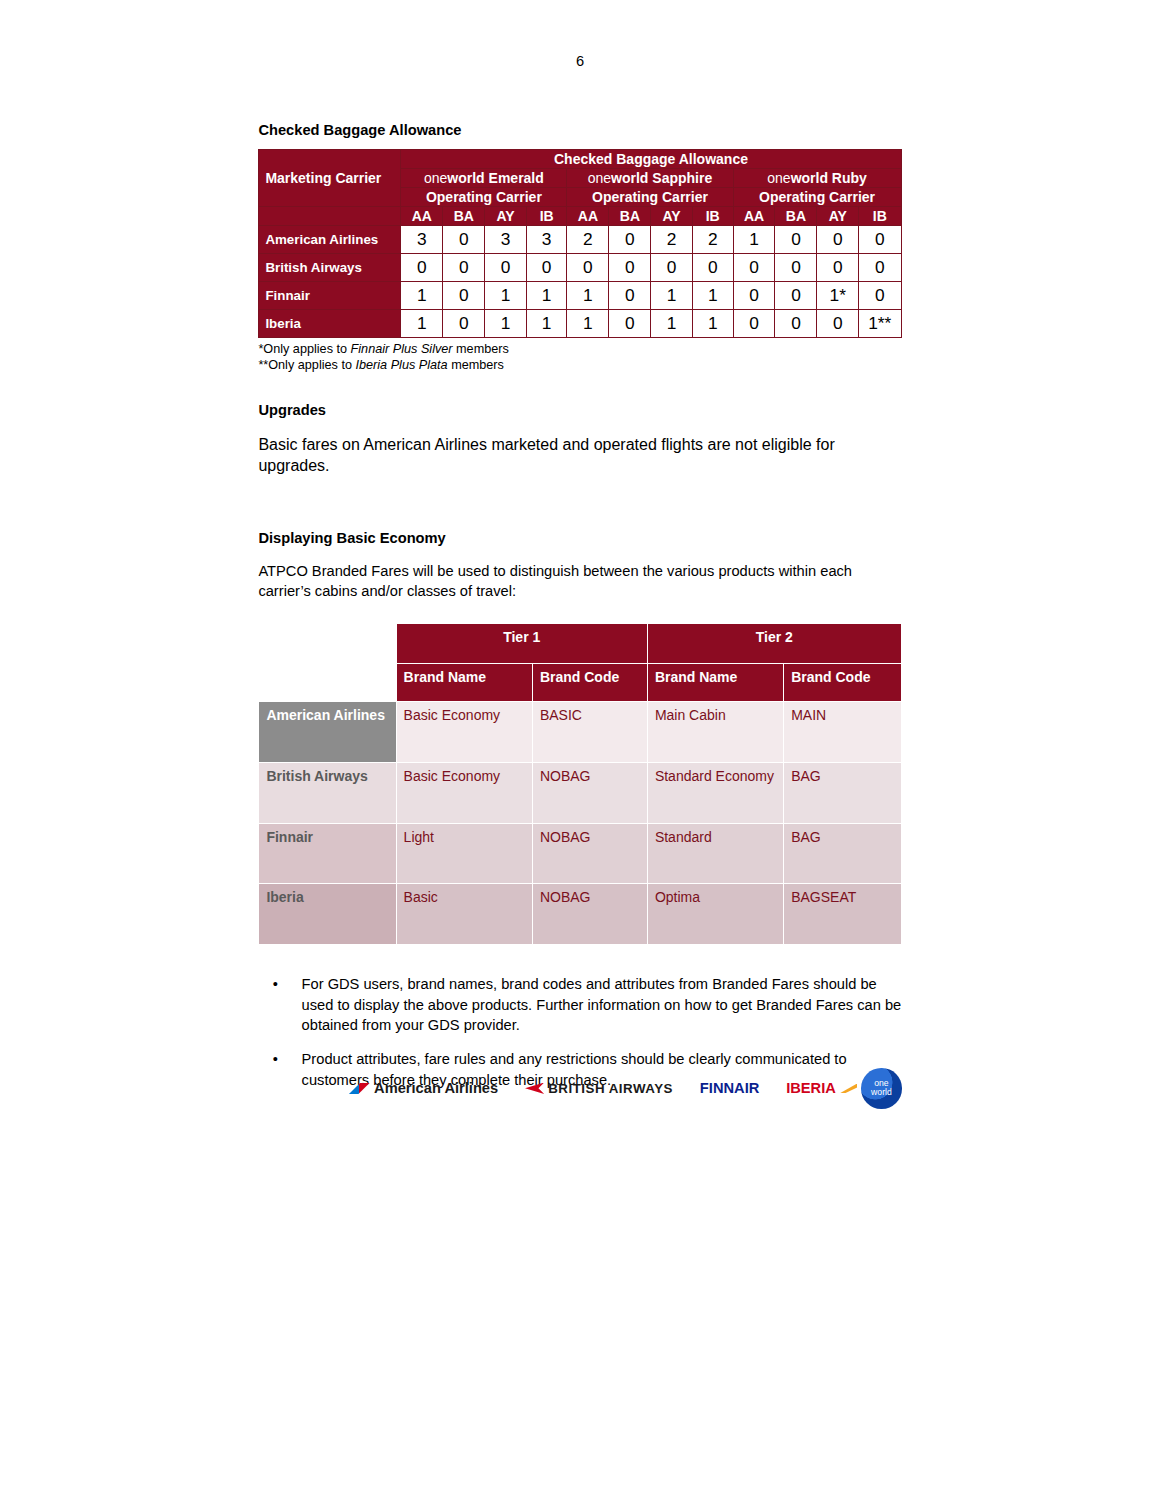6
Checked Baggage Allowance
| Marketing Carrier | Checked Baggage Allowance |
| --- | --- |
| one world Emerald | one world Sapphire | one world Ruby |
| Operating Carrier | Operating Carrier | Operating Carrier |
| | AA | BA | AY | IB | AA | BA | AY | IB | AA | BA | AY | IB |
| American Airlines | 3 | 0 | 3 | 3 | 2 | 0 | 2 | 2 | 1 | 0 | 0 | 0 |
| British Airways | 0 | 0 | 0 | 0 | 0 | 0 | 0 | 0 | 0 | 0 | 0 | 0 |
| Finnair | 1 | 0 | 1 | 1 | 1 | 0 | 1 | 1 | 0 | 0 | 1* | 0 |
| Iberia | 1 | 0 | 1 | 1 | 1 | 0 | 1 | 1 | 0 | 0 | 0 | 1** |
*Only applies to Finnair Plus Silver members
**Only applies to Iberia Plus Plata members
Upgrades
Basic fares on American Airlines marketed and operated flights are not eligible for upgrades.
Displaying Basic Economy
ATPCO Branded Fares will be used to distinguish between the various products within each carrier’s cabins and/or classes of travel:
| | Tier 1 | Tier 2 |
| --- | --- | --- |
| | Brand Name | Brand Code | Brand Name | Brand Code |
| American Airlines | Basic Economy | BASIC | Main Cabin | MAIN |
| British Airways | Basic Economy | NOBAG | Standard Economy | BAG |
| Finnair | Light | NOBAG | Standard | BAG |
| Iberia | Basic | NOBAG | Optima | BAGSEAT |
For GDS users, brand names, brand codes and attributes from Branded Fares should be used to display the above products. Further information on how to get Branded Fares can be obtained from your GDS provider.
Product attributes, fare rules and any restrictions should be clearly communicated to customers before they complete their purchase.
American Airlines BRITISH AIRWAYS FINNAIR IBERIA
one
world